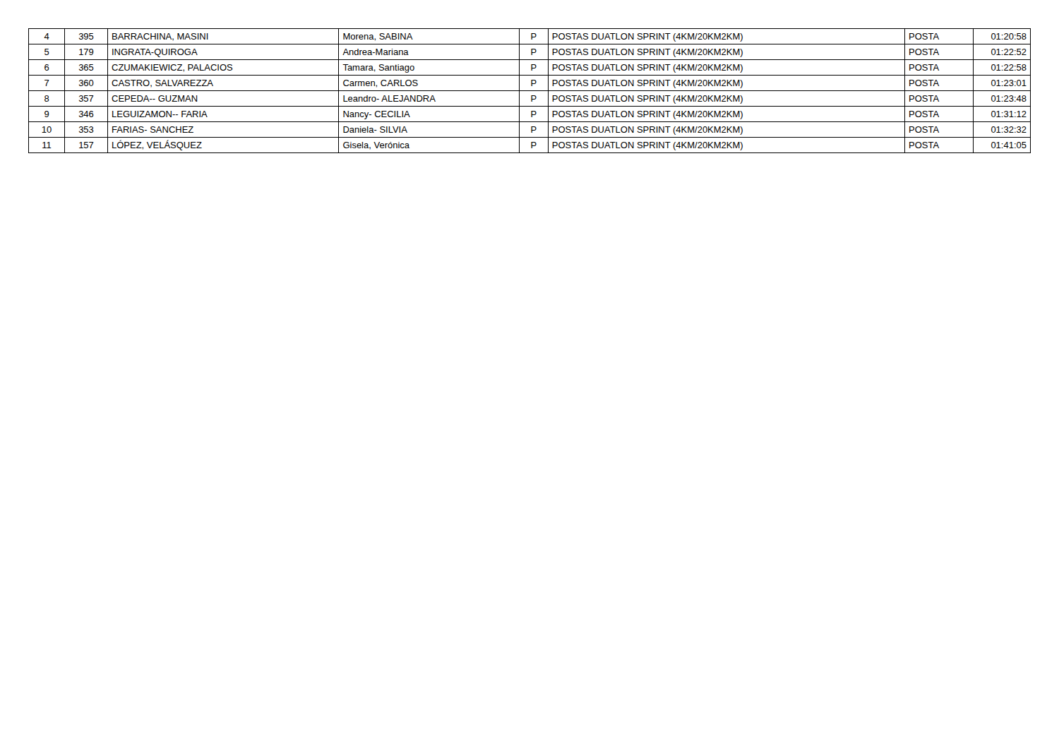| 4 | 395 | BARRACHINA, MASINI | Morena, SABINA | P | POSTAS DUATLON SPRINT (4KM/20KM2KM) | POSTA | 01:20:58 |
| 5 | 179 | INGRATA-QUIROGA | Andrea-Mariana | P | POSTAS DUATLON SPRINT (4KM/20KM2KM) | POSTA | 01:22:52 |
| 6 | 365 | CZUMAKIEWICZ, PALACIOS | Tamara, Santiago | P | POSTAS DUATLON SPRINT (4KM/20KM2KM) | POSTA | 01:22:58 |
| 7 | 360 | CASTRO, SALVAREZZA | Carmen, CARLOS | P | POSTAS DUATLON SPRINT (4KM/20KM2KM) | POSTA | 01:23:01 |
| 8 | 357 | CEPEDA-- GUZMAN | Leandro- ALEJANDRA | P | POSTAS DUATLON SPRINT (4KM/20KM2KM) | POSTA | 01:23:48 |
| 9 | 346 | LEGUIZAMON-- FARIA | Nancy- CECILIA | P | POSTAS DUATLON SPRINT (4KM/20KM2KM) | POSTA | 01:31:12 |
| 10 | 353 | FARIAS- SANCHEZ | Daniela- SILVIA | P | POSTAS DUATLON SPRINT (4KM/20KM2KM) | POSTA | 01:32:32 |
| 11 | 157 | LÓPEZ, VELÁSQUEZ | Gisela, Verónica | P | POSTAS DUATLON SPRINT (4KM/20KM2KM) | POSTA | 01:41:05 |